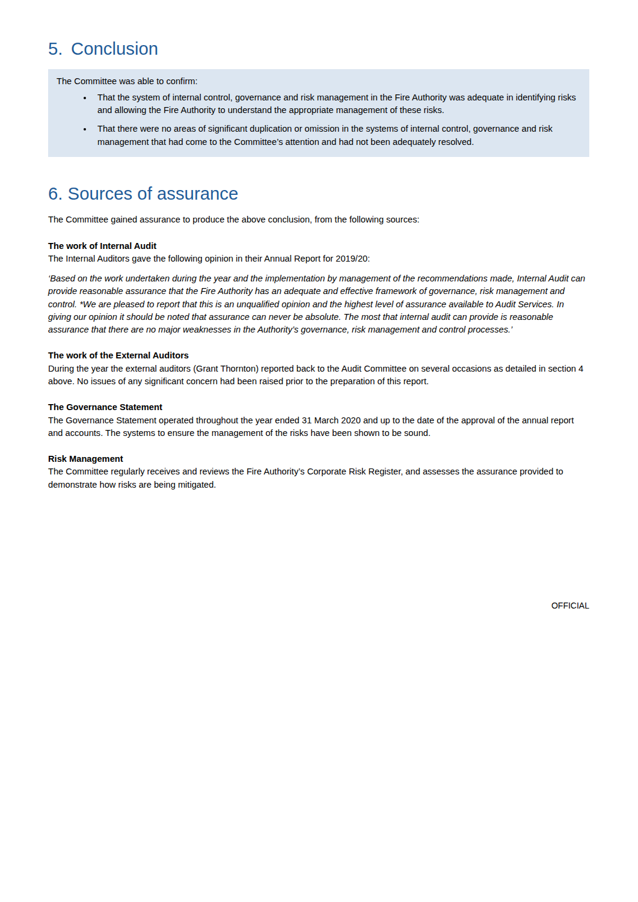5. Conclusion
The Committee was able to confirm:
That the system of internal control, governance and risk management in the Fire Authority was adequate in identifying risks and allowing the Fire Authority to understand the appropriate management of these risks.
That there were no areas of significant duplication or omission in the systems of internal control, governance and risk management that had come to the Committee’s attention and had not been adequately resolved.
6. Sources of assurance
The Committee gained assurance to produce the above conclusion, from the following sources:
The work of Internal Audit
The Internal Auditors gave the following opinion in their Annual Report for 2019/20:
‘Based on the work undertaken during the year and the implementation by management of the recommendations made, Internal Audit can provide reasonable assurance that the Fire Authority has an adequate and effective framework of governance, risk management and control. *We are pleased to report that this is an unqualified opinion and the highest level of assurance available to Audit Services. In giving our opinion it should be noted that assurance can never be absolute. The most that internal audit can provide is reasonable assurance that there are no major weaknesses in the Authority’s governance, risk management and control processes.’
The work of the External Auditors
During the year the external auditors (Grant Thornton) reported back to the Audit Committee on several occasions as detailed in section 4 above. No issues of any significant concern had been raised prior to the preparation of this report.
The Governance Statement
The Governance Statement operated throughout the year ended 31 March 2020 and up to the date of the approval of the annual report and accounts. The systems to ensure the management of the risks have been shown to be sound.
Risk Management
The Committee regularly receives and reviews the Fire Authority’s Corporate Risk Register, and assesses the assurance provided to demonstrate how risks are being mitigated.
OFFICIAL